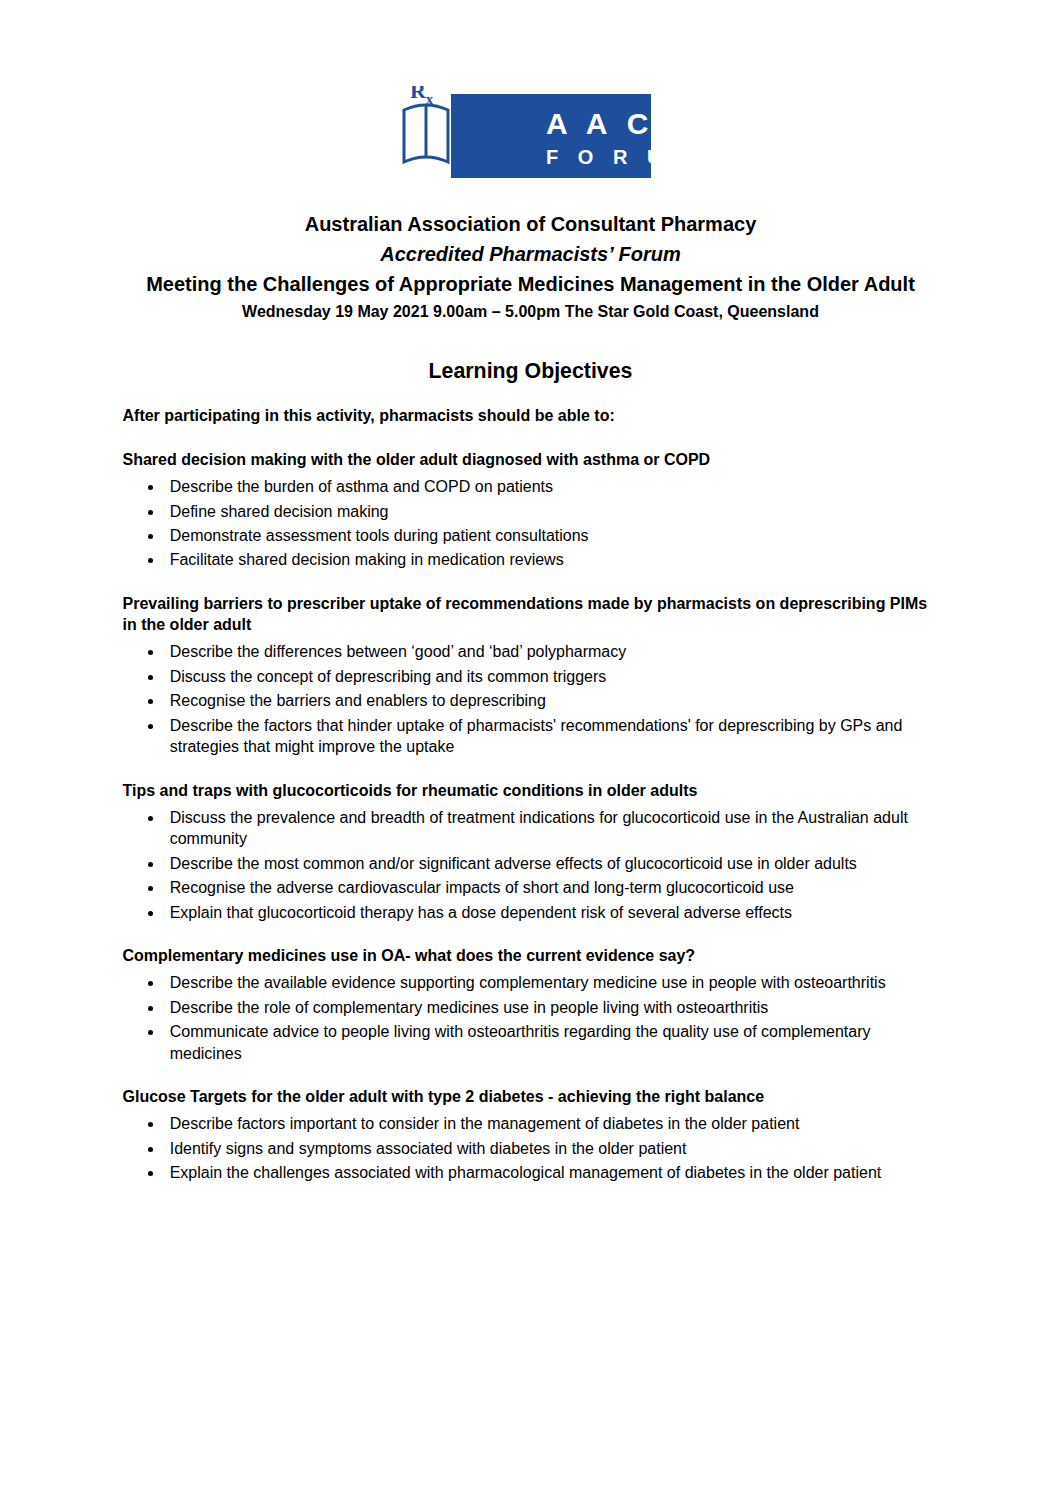A A C P F O R U M R x
Australian Association of Consultant Pharmacy
Accredited Pharmacists’ Forum
Meeting the Challenges of Appropriate Medicines Management in the Older Adult
Wednesday 19 May 2021 9.00am – 5.00pm The Star Gold Coast, Queensland
Learning Objectives
After participating in this activity, pharmacists should be able to:
Shared decision making with the older adult diagnosed with asthma or COPD
Describe the burden of asthma and COPD on patients
Define shared decision making
Demonstrate assessment tools during patient consultations
Facilitate shared decision making in medication reviews
Prevailing barriers to prescriber uptake of recommendations made by pharmacists on deprescribing PIMs in the older adult
Describe the differences between ‘good’ and ‘bad’ polypharmacy
Discuss the concept of deprescribing and its common triggers
Recognise the barriers and enablers to deprescribing
Describe the factors that hinder uptake of pharmacists' recommendations' for deprescribing by GPs and strategies that might improve the uptake
Tips and traps with glucocorticoids for rheumatic conditions in older adults
Discuss the prevalence and breadth of treatment indications for glucocorticoid use in the Australian adult community
Describe the most common and/or significant adverse effects of glucocorticoid use in older adults
Recognise the adverse cardiovascular impacts of short and long-term glucocorticoid use
Explain that glucocorticoid therapy has a dose dependent risk of several adverse effects
Complementary medicines use in OA- what does the current evidence say?
Describe the available evidence supporting complementary medicine use in people with osteoarthritis
Describe the role of complementary medicines use in people living with osteoarthritis
Communicate advice to people living with osteoarthritis regarding the quality use of complementary medicines
Glucose Targets for the older adult with type 2 diabetes - achieving the right balance
Describe factors important to consider in the management of diabetes in the older patient
Identify signs and symptoms associated with diabetes in the older patient
Explain the challenges associated with pharmacological management of diabetes in the older patient